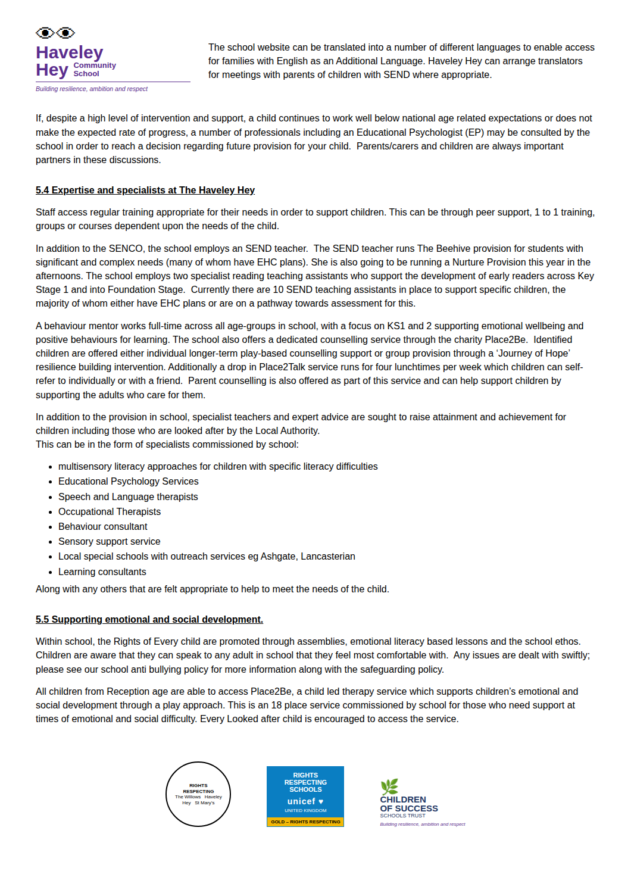👁👁
Haveley
Hey Community
School
Building resilience, ambition and respect
The school website can be translated into a number of different languages to enable access for families with English as an Additional Language. Haveley Hey can arrange translators for meetings with parents of children with SEND where appropriate.
If, despite a high level of intervention and support, a child continues to work well below national age related expectations or does not make the expected rate of progress, a number of professionals including an Educational Psychologist (EP) may be consulted by the school in order to reach a decision regarding future provision for your child. Parents/carers and children are always important partners in these discussions.
5.4 Expertise and specialists at The Haveley Hey
Staff access regular training appropriate for their needs in order to support children. This can be through peer support, 1 to 1 training, groups or courses dependent upon the needs of the child.
In addition to the SENCO, the school employs an SEND teacher. The SEND teacher runs The Beehive provision for students with significant and complex needs (many of whom have EHC plans). She is also going to be running a Nurture Provision this year in the afternoons. The school employs two specialist reading teaching assistants who support the development of early readers across Key Stage 1 and into Foundation Stage. Currently there are 10 SEND teaching assistants in place to support specific children, the majority of whom either have EHC plans or are on a pathway towards assessment for this.
A behaviour mentor works full-time across all age-groups in school, with a focus on KS1 and 2 supporting emotional wellbeing and positive behaviours for learning. The school also offers a dedicated counselling service through the charity Place2Be. Identified children are offered either individual longer-term play-based counselling support or group provision through a ‘Journey of Hope’ resilience building intervention. Additionally a drop in Place2Talk service runs for four lunchtimes per week which children can self-refer to individually or with a friend. Parent counselling is also offered as part of this service and can help support children by supporting the adults who care for them.
In addition to the provision in school, specialist teachers and expert advice are sought to raise attainment and achievement for children including those who are looked after by the Local Authority.
This can be in the form of specialists commissioned by school:
multisensory literacy approaches for children with specific literacy difficulties
Educational Psychology Services
Speech and Language therapists
Occupational Therapists
Behaviour consultant
Sensory support service
Local special schools with outreach services eg Ashgate, Lancasterian
Learning consultants
Along with any others that are felt appropriate to help to meet the needs of the child.
5.5 Supporting emotional and social development.
Within school, the Rights of Every child are promoted through assemblies, emotional literacy based lessons and the school ethos. Children are aware that they can speak to any adult in school that they feel most comfortable with. Any issues are dealt with swiftly; please see our school anti bullying policy for more information along with the safeguarding policy.
All children from Reception age are able to access Place2Be, a child led therapy service which supports children’s emotional and social development through a play approach. This is an 18 place service commissioned by school for those who need support at times of emotional and social difficulty. Every Looked after child is encouraged to access the service.
RIGHTS
RESPECTING
The Willows Haveley Hey St Mary’s
RIGHTS
RESPECTING
SCHOOLS
unicef ♥
UNITED KINGDOM
GOLD – RIGHTS RESPECTING
🌿
CHILDREN
OF SUCCESS
SCHOOLS TRUST
Building resilience, ambition and respect